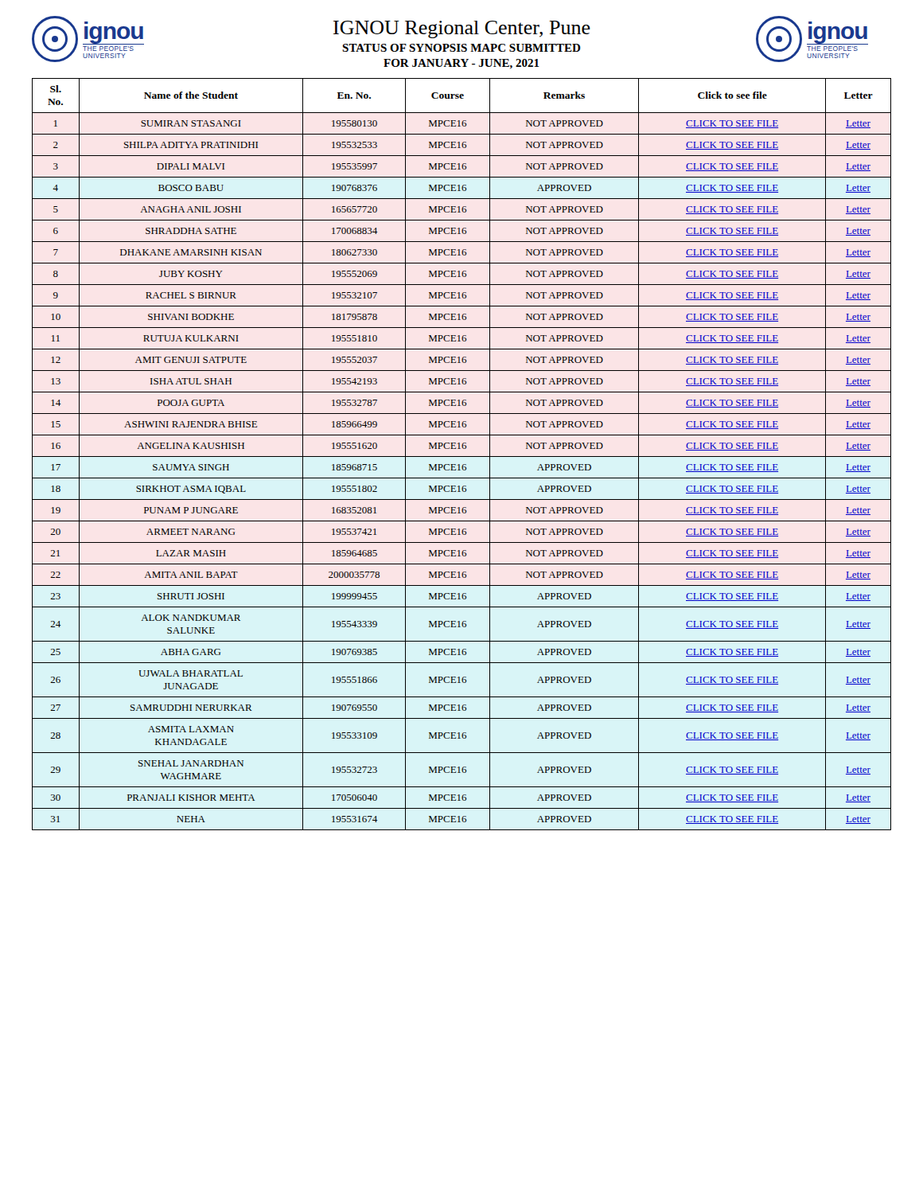ignou
The People's
University
ignou
The People's
University
IGNOU Regional Center, Pune
STATUS OF SYNOPSIS MAPC SUBMITTED
FOR JANUARY - JUNE, 2021
| Sl. No. | Name of the Student | En. No. | Course | Remarks | Click to see file | Letter |
| --- | --- | --- | --- | --- | --- | --- |
| 1 | SUMIRAN STASANGI | 195580130 | MPCE16 | NOT APPROVED | CLICK TO SEE FILE | Letter |
| 2 | SHILPA ADITYA PRATINIDHI | 195532533 | MPCE16 | NOT APPROVED | CLICK TO SEE FILE | Letter |
| 3 | DIPALI MALVI | 195535997 | MPCE16 | NOT APPROVED | CLICK TO SEE FILE | Letter |
| 4 | BOSCO BABU | 190768376 | MPCE16 | APPROVED | CLICK TO SEE FILE | Letter |
| 5 | ANAGHA ANIL JOSHI | 165657720 | MPCE16 | NOT APPROVED | CLICK TO SEE FILE | Letter |
| 6 | SHRADDHA SATHE | 170068834 | MPCE16 | NOT APPROVED | CLICK TO SEE FILE | Letter |
| 7 | DHAKANE AMARSINH KISAN | 180627330 | MPCE16 | NOT APPROVED | CLICK TO SEE FILE | Letter |
| 8 | JUBY KOSHY | 195552069 | MPCE16 | NOT APPROVED | CLICK TO SEE FILE | Letter |
| 9 | RACHEL S BIRNUR | 195532107 | MPCE16 | NOT APPROVED | CLICK TO SEE FILE | Letter |
| 10 | SHIVANI BODKHE | 181795878 | MPCE16 | NOT APPROVED | CLICK TO SEE FILE | Letter |
| 11 | RUTUJA KULKARNI | 195551810 | MPCE16 | NOT APPROVED | CLICK TO SEE FILE | Letter |
| 12 | AMIT GENUJI SATPUTE | 195552037 | MPCE16 | NOT APPROVED | CLICK TO SEE FILE | Letter |
| 13 | ISHA ATUL SHAH | 195542193 | MPCE16 | NOT APPROVED | CLICK TO SEE FILE | Letter |
| 14 | POOJA GUPTA | 195532787 | MPCE16 | NOT APPROVED | CLICK TO SEE FILE | Letter |
| 15 | ASHWINI RAJENDRA BHISE | 185966499 | MPCE16 | NOT APPROVED | CLICK TO SEE FILE | Letter |
| 16 | ANGELINA KAUSHISH | 195551620 | MPCE16 | NOT APPROVED | CLICK TO SEE FILE | Letter |
| 17 | SAUMYA SINGH | 185968715 | MPCE16 | APPROVED | CLICK TO SEE FILE | Letter |
| 18 | SIRKHOT ASMA IQBAL | 195551802 | MPCE16 | APPROVED | CLICK TO SEE FILE | Letter |
| 19 | PUNAM P JUNGARE | 168352081 | MPCE16 | NOT APPROVED | CLICK TO SEE FILE | Letter |
| 20 | ARMEET NARANG | 195537421 | MPCE16 | NOT APPROVED | CLICK TO SEE FILE | Letter |
| 21 | LAZAR MASIH | 185964685 | MPCE16 | NOT APPROVED | CLICK TO SEE FILE | Letter |
| 22 | AMITA ANIL BAPAT | 2000035778 | MPCE16 | NOT APPROVED | CLICK TO SEE FILE | Letter |
| 23 | SHRUTI JOSHI | 199999455 | MPCE16 | APPROVED | CLICK TO SEE FILE | Letter |
| 24 | ALOK NANDKUMAR SALUNKE | 195543339 | MPCE16 | APPROVED | CLICK TO SEE FILE | Letter |
| 25 | ABHA GARG | 190769385 | MPCE16 | APPROVED | CLICK TO SEE FILE | Letter |
| 26 | UJWALA BHARATLAL JUNAGADE | 195551866 | MPCE16 | APPROVED | CLICK TO SEE FILE | Letter |
| 27 | SAMRUDDHI NERURKAR | 190769550 | MPCE16 | APPROVED | CLICK TO SEE FILE | Letter |
| 28 | ASMITA LAXMAN KHANDAGALE | 195533109 | MPCE16 | APPROVED | CLICK TO SEE FILE | Letter |
| 29 | SNEHAL JANARDHAN WAGHMARE | 195532723 | MPCE16 | APPROVED | CLICK TO SEE FILE | Letter |
| 30 | PRANJALI KISHOR MEHTA | 170506040 | MPCE16 | APPROVED | CLICK TO SEE FILE | Letter |
| 31 | NEHA | 195531674 | MPCE16 | APPROVED | CLICK TO SEE FILE | Letter |